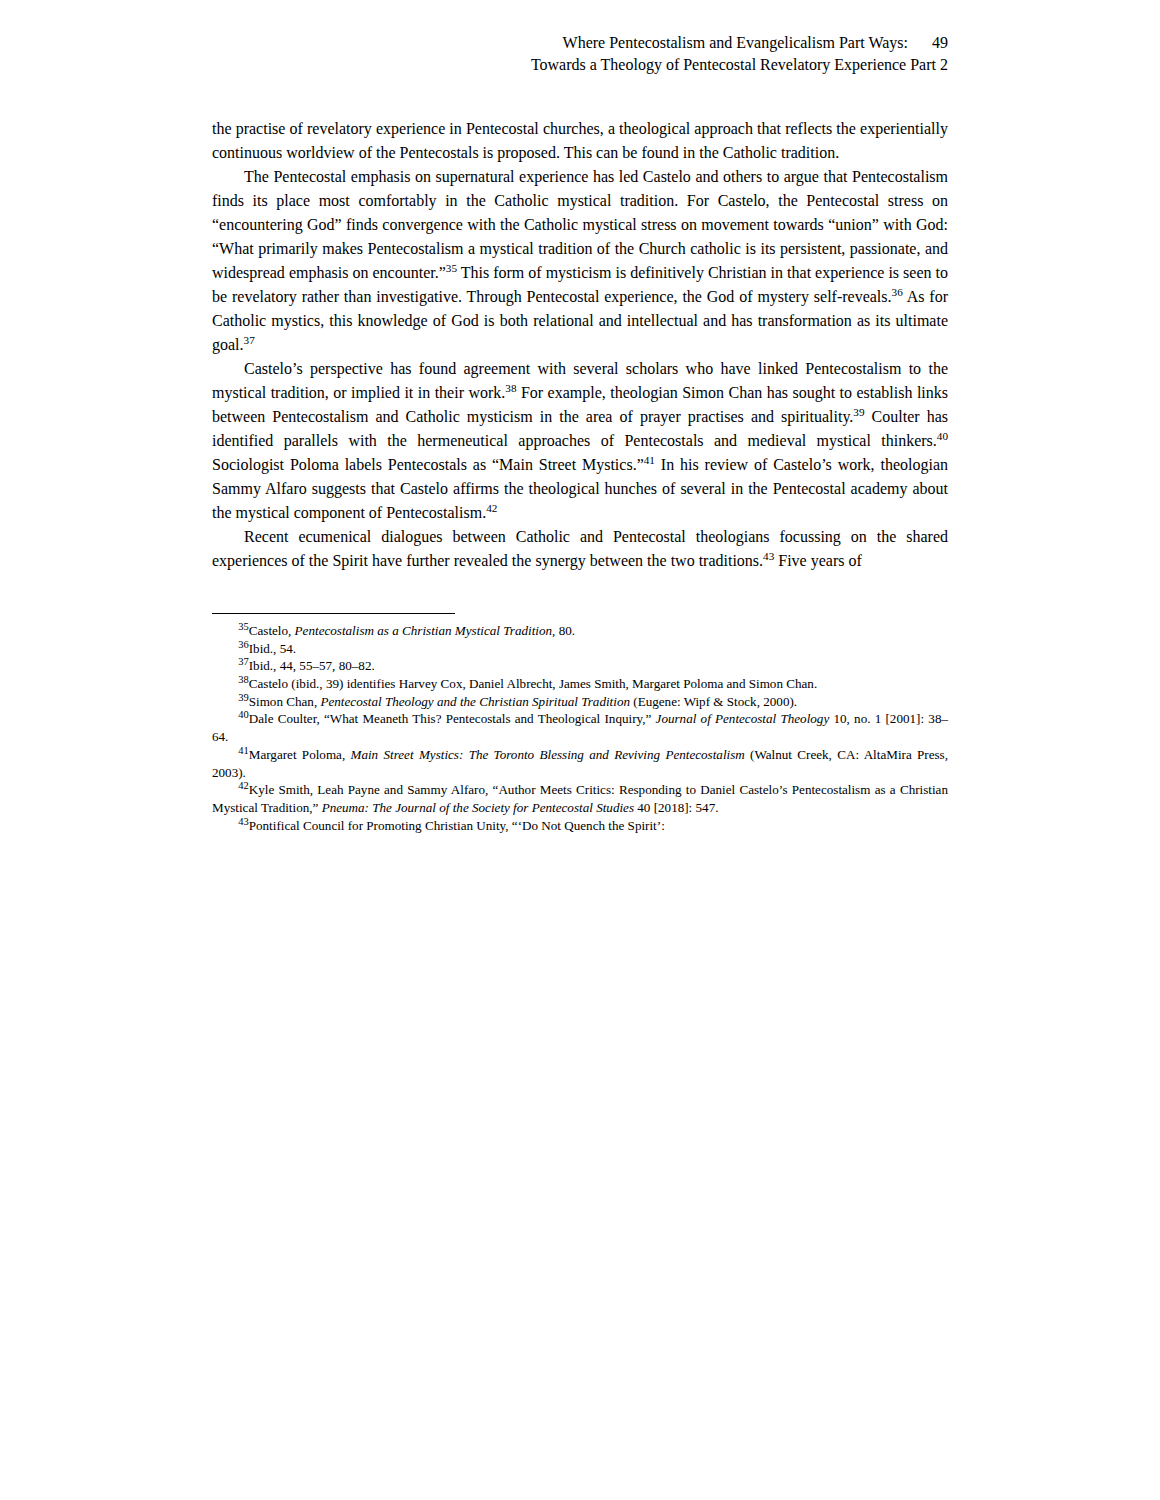Where Pentecostalism and Evangelicalism Part Ways:49 Towards a Theology of Pentecostal Revelatory Experience Part 2
the practise of revelatory experience in Pentecostal churches, a theological approach that reflects the experientially continuous worldview of the Pentecostals is proposed. This can be found in the Catholic tradition.
The Pentecostal emphasis on supernatural experience has led Castelo and others to argue that Pentecostalism finds its place most comfortably in the Catholic mystical tradition. For Castelo, the Pentecostal stress on “encountering God” finds convergence with the Catholic mystical stress on movement towards “union” with God: “What primarily makes Pentecostalism a mystical tradition of the Church catholic is its persistent, passionate, and widespread emphasis on encounter.”35 This form of mysticism is definitively Christian in that experience is seen to be revelatory rather than investigative. Through Pentecostal experience, the God of mystery self-reveals.36 As for Catholic mystics, this knowledge of God is both relational and intellectual and has transformation as its ultimate goal.37
Castelo’s perspective has found agreement with several scholars who have linked Pentecostalism to the mystical tradition, or implied it in their work.38 For example, theologian Simon Chan has sought to establish links between Pentecostalism and Catholic mysticism in the area of prayer practises and spirituality.39 Coulter has identified parallels with the hermeneutical approaches of Pentecostals and medieval mystical thinkers.40 Sociologist Poloma labels Pentecostals as “Main Street Mystics.”41 In his review of Castelo’s work, theologian Sammy Alfaro suggests that Castelo affirms the theological hunches of several in the Pentecostal academy about the mystical component of Pentecostalism.42
Recent ecumenical dialogues between Catholic and Pentecostal theologians focussing on the shared experiences of the Spirit have further revealed the synergy between the two traditions.43 Five years of
35Castelo, Pentecostalism as a Christian Mystical Tradition, 80.
36Ibid., 54.
37Ibid., 44, 55–57, 80–82.
38Castelo (ibid., 39) identifies Harvey Cox, Daniel Albrecht, James Smith, Margaret Poloma and Simon Chan.
39Simon Chan, Pentecostal Theology and the Christian Spiritual Tradition (Eugene: Wipf & Stock, 2000).
40Dale Coulter, “What Meaneth This? Pentecostals and Theological Inquiry,” Journal of Pentecostal Theology 10, no. 1 [2001]: 38–64.
41Margaret Poloma, Main Street Mystics: The Toronto Blessing and Reviving Pentecostalism (Walnut Creek, CA: AltaMira Press, 2003).
42Kyle Smith, Leah Payne and Sammy Alfaro, “Author Meets Critics: Responding to Daniel Castelo’s Pentecostalism as a Christian Mystical Tradition,” Pneuma: The Journal of the Society for Pentecostal Studies 40 [2018]: 547.
43Pontifical Council for Promoting Christian Unity, “‘Do Not Quench the Spirit’: